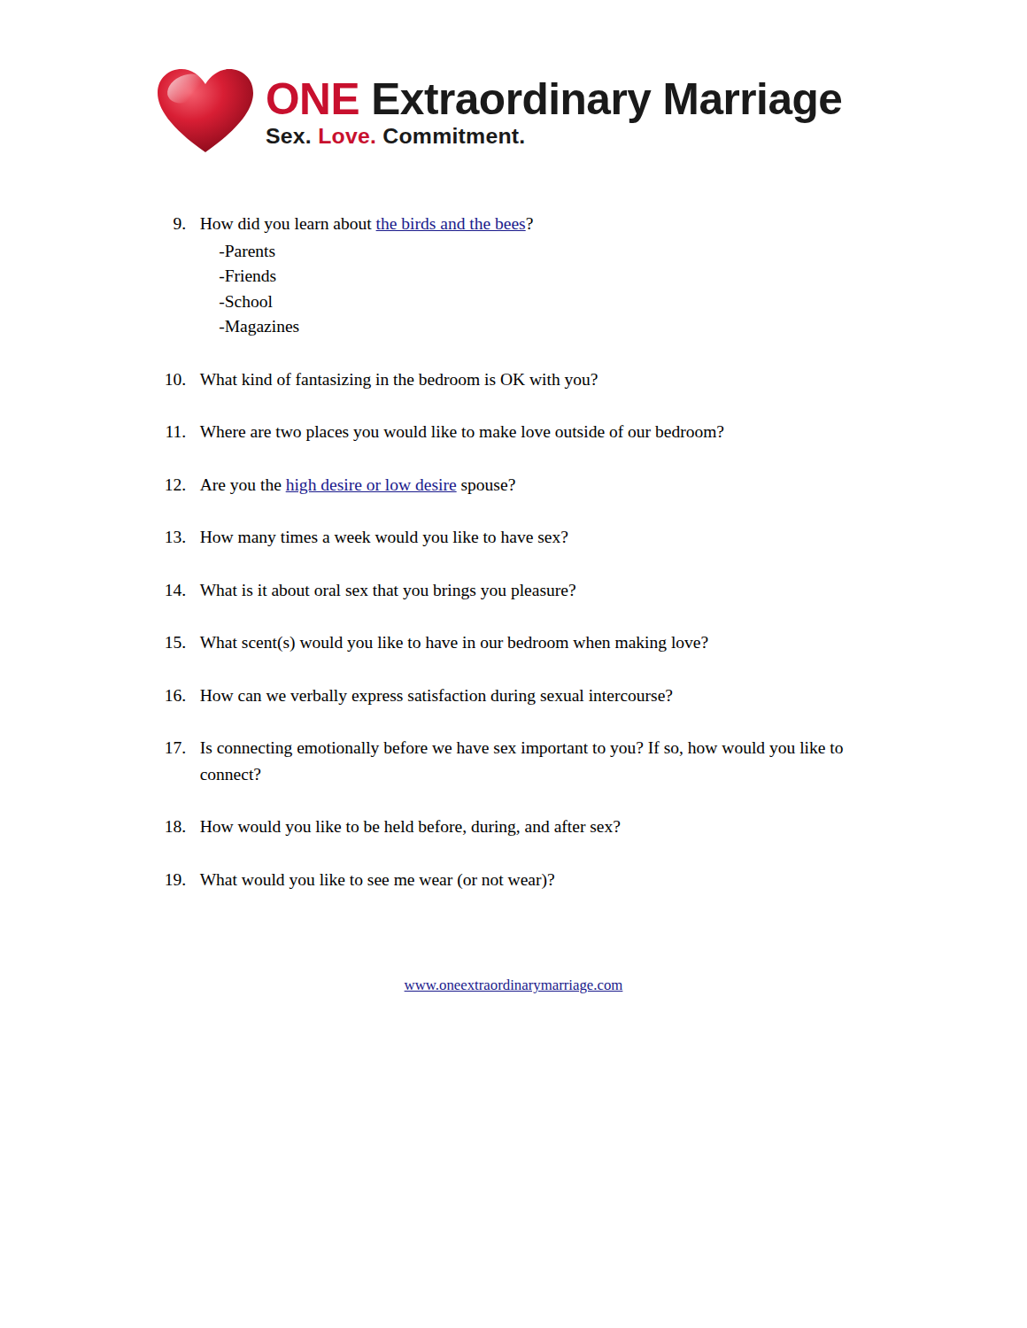ONE Extraordinary Marriage
Sex. Love. Commitment.
How did you learn about the birds and the bees?
-Parents
-Friends
-School
-Magazines
What kind of fantasizing in the bedroom is OK with you?
Where are two places you would like to make love outside of our bedroom?
Are you the high desire or low desire spouse?
How many times a week would you like to have sex?
What is it about oral sex that you brings you pleasure?
What scent(s) would you like to have in our bedroom when making love?
How can we verbally express satisfaction during sexual intercourse?
Is connecting emotionally before we have sex important to you? If so, how would you like to connect?
How would you like to be held before, during, and after sex?
What would you like to see me wear (or not wear)?
www.oneextraordinarymarriage.com